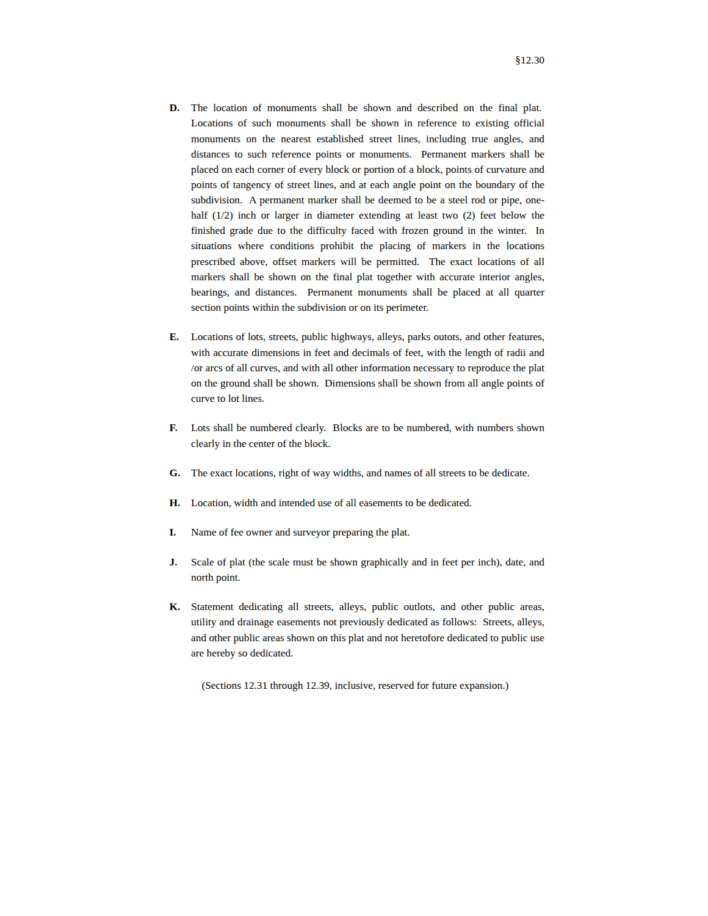§12.30
D. The location of monuments shall be shown and described on the final plat. Locations of such monuments shall be shown in reference to existing official monuments on the nearest established street lines, including true angles, and distances to such reference points or monuments. Permanent markers shall be placed on each corner of every block or portion of a block, points of curvature and points of tangency of street lines, and at each angle point on the boundary of the subdivision. A permanent marker shall be deemed to be a steel rod or pipe, one-half (1/2) inch or larger in diameter extending at least two (2) feet below the finished grade due to the difficulty faced with frozen ground in the winter. In situations where conditions prohibit the placing of markers in the locations prescribed above, offset markers will be permitted. The exact locations of all markers shall be shown on the final plat together with accurate interior angles, bearings, and distances. Permanent monuments shall be placed at all quarter section points within the subdivision or on its perimeter.
E. Locations of lots, streets, public highways, alleys, parks outots, and other features, with accurate dimensions in feet and decimals of feet, with the length of radii and /or arcs of all curves, and with all other information necessary to reproduce the plat on the ground shall be shown. Dimensions shall be shown from all angle points of curve to lot lines.
F. Lots shall be numbered clearly. Blocks are to be numbered, with numbers shown clearly in the center of the block.
G. The exact locations, right of way widths, and names of all streets to be dedicate.
H. Location, width and intended use of all easements to be dedicated.
I. Name of fee owner and surveyor preparing the plat.
J. Scale of plat (the scale must be shown graphically and in feet per inch), date, and north point.
K. Statement dedicating all streets, alleys, public outlots, and other public areas, utility and drainage easements not previously dedicated as follows: Streets, alleys, and other public areas shown on this plat and not heretofore dedicated to public use are hereby so dedicated.
(Sections 12.31 through 12.39, inclusive, reserved for future expansion.)